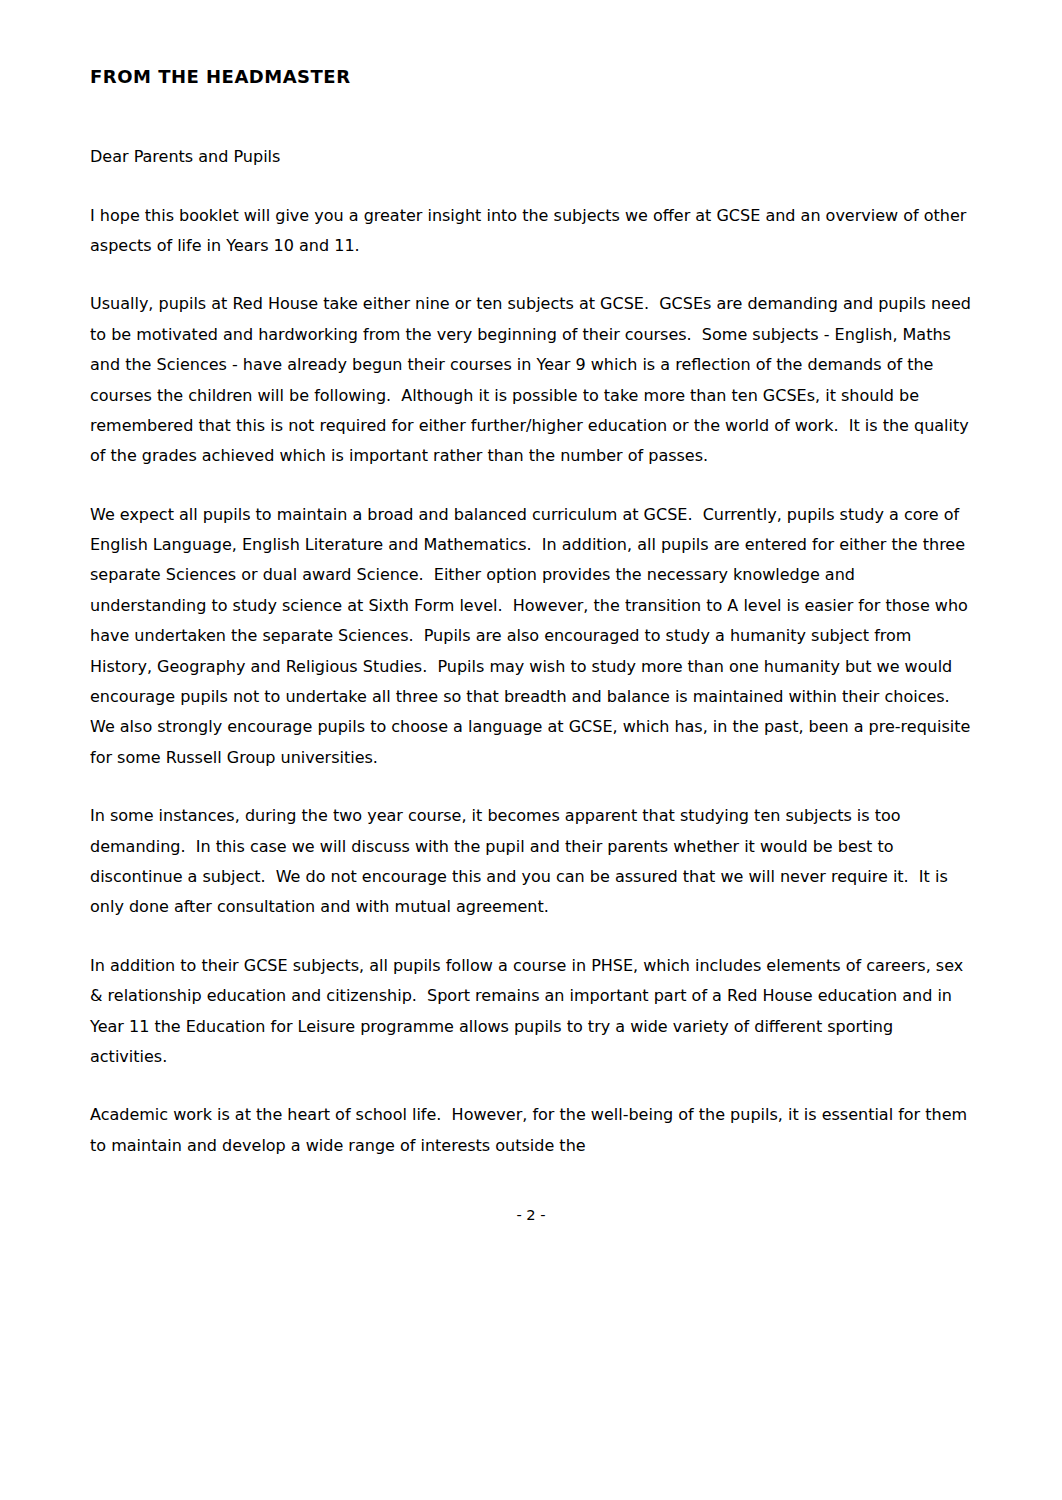FROM THE HEADMASTER
Dear Parents and Pupils
I hope this booklet will give you a greater insight into the subjects we offer at GCSE and an overview of other aspects of life in Years 10 and 11.
Usually, pupils at Red House take either nine or ten subjects at GCSE. GCSEs are demanding and pupils need to be motivated and hardworking from the very beginning of their courses. Some subjects - English, Maths and the Sciences - have already begun their courses in Year 9 which is a reflection of the demands of the courses the children will be following. Although it is possible to take more than ten GCSEs, it should be remembered that this is not required for either further/higher education or the world of work. It is the quality of the grades achieved which is important rather than the number of passes.
We expect all pupils to maintain a broad and balanced curriculum at GCSE. Currently, pupils study a core of English Language, English Literature and Mathematics. In addition, all pupils are entered for either the three separate Sciences or dual award Science. Either option provides the necessary knowledge and understanding to study science at Sixth Form level. However, the transition to A level is easier for those who have undertaken the separate Sciences. Pupils are also encouraged to study a humanity subject from History, Geography and Religious Studies. Pupils may wish to study more than one humanity but we would encourage pupils not to undertake all three so that breadth and balance is maintained within their choices. We also strongly encourage pupils to choose a language at GCSE, which has, in the past, been a pre-requisite for some Russell Group universities.
In some instances, during the two year course, it becomes apparent that studying ten subjects is too demanding. In this case we will discuss with the pupil and their parents whether it would be best to discontinue a subject. We do not encourage this and you can be assured that we will never require it. It is only done after consultation and with mutual agreement.
In addition to their GCSE subjects, all pupils follow a course in PHSE, which includes elements of careers, sex & relationship education and citizenship. Sport remains an important part of a Red House education and in Year 11 the Education for Leisure programme allows pupils to try a wide variety of different sporting activities.
Academic work is at the heart of school life. However, for the well-being of the pupils, it is essential for them to maintain and develop a wide range of interests outside the
- 2 -